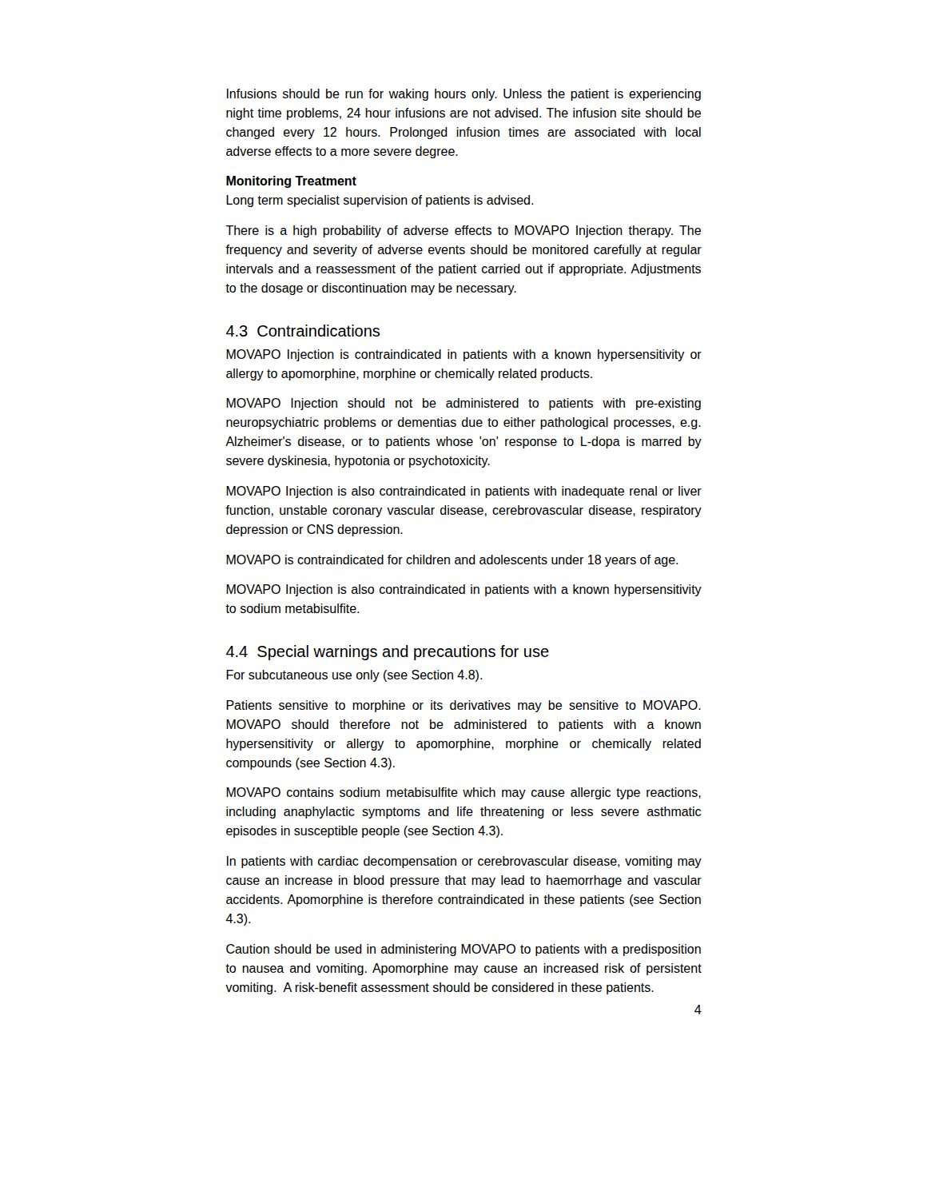Infusions should be run for waking hours only. Unless the patient is experiencing night time problems, 24 hour infusions are not advised. The infusion site should be changed every 12 hours. Prolonged infusion times are associated with local adverse effects to a more severe degree.
Monitoring Treatment
Long term specialist supervision of patients is advised.
There is a high probability of adverse effects to MOVAPO Injection therapy. The frequency and severity of adverse events should be monitored carefully at regular intervals and a reassessment of the patient carried out if appropriate. Adjustments to the dosage or discontinuation may be necessary.
4.3 Contraindications
MOVAPO Injection is contraindicated in patients with a known hypersensitivity or allergy to apomorphine, morphine or chemically related products.
MOVAPO Injection should not be administered to patients with pre-existing neuropsychiatric problems or dementias due to either pathological processes, e.g. Alzheimer's disease, or to patients whose 'on' response to L-dopa is marred by severe dyskinesia, hypotonia or psychotoxicity.
MOVAPO Injection is also contraindicated in patients with inadequate renal or liver function, unstable coronary vascular disease, cerebrovascular disease, respiratory depression or CNS depression.
MOVAPO is contraindicated for children and adolescents under 18 years of age.
MOVAPO Injection is also contraindicated in patients with a known hypersensitivity to sodium metabisulfite.
4.4 Special warnings and precautions for use
For subcutaneous use only (see Section 4.8).
Patients sensitive to morphine or its derivatives may be sensitive to MOVAPO. MOVAPO should therefore not be administered to patients with a known hypersensitivity or allergy to apomorphine, morphine or chemically related compounds (see Section 4.3).
MOVAPO contains sodium metabisulfite which may cause allergic type reactions, including anaphylactic symptoms and life threatening or less severe asthmatic episodes in susceptible people (see Section 4.3).
In patients with cardiac decompensation or cerebrovascular disease, vomiting may cause an increase in blood pressure that may lead to haemorrhage and vascular accidents. Apomorphine is therefore contraindicated in these patients (see Section 4.3).
Caution should be used in administering MOVAPO to patients with a predisposition to nausea and vomiting. Apomorphine may cause an increased risk of persistent vomiting. A risk-benefit assessment should be considered in these patients.
4